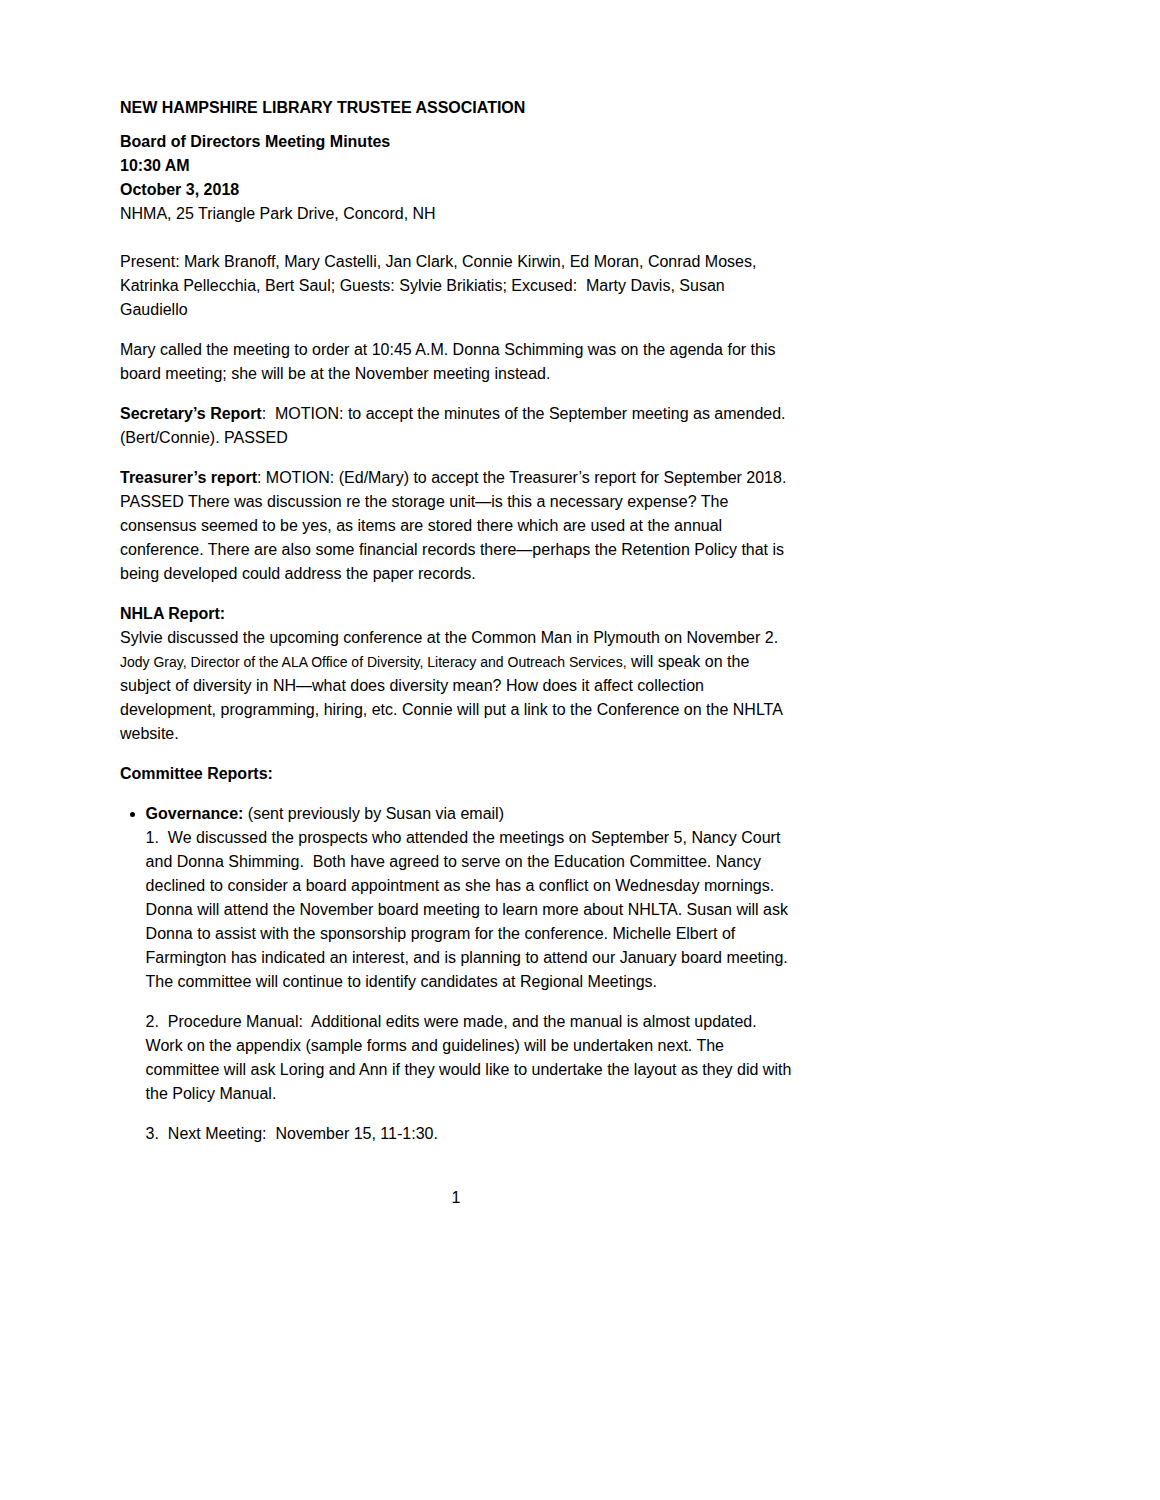NEW HAMPSHIRE LIBRARY TRUSTEE ASSOCIATION
Board of Directors Meeting Minutes
10:30 AM
October 3, 2018
NHMA, 25 Triangle Park Drive, Concord, NH
Present: Mark Branoff, Mary Castelli, Jan Clark, Connie Kirwin, Ed Moran, Conrad Moses, Katrinka Pellecchia, Bert Saul; Guests: Sylvie Brikiatis; Excused: Marty Davis, Susan Gaudiello
Mary called the meeting to order at 10:45 A.M. Donna Schimming was on the agenda for this board meeting; she will be at the November meeting instead.
Secretary’s Report: MOTION: to accept the minutes of the September meeting as amended. (Bert/Connie). PASSED
Treasurer’s report: MOTION: (Ed/Mary) to accept the Treasurer’s report for September 2018. PASSED There was discussion re the storage unit—is this a necessary expense? The consensus seemed to be yes, as items are stored there which are used at the annual conference. There are also some financial records there—perhaps the Retention Policy that is being developed could address the paper records.
NHLA Report:
Sylvie discussed the upcoming conference at the Common Man in Plymouth on November 2. Jody Gray, Director of the ALA Office of Diversity, Literacy and Outreach Services, will speak on the subject of diversity in NH—what does diversity mean? How does it affect collection development, programming, hiring, etc. Connie will put a link to the Conference on the NHLTA website.
Committee Reports:
Governance: (sent previously by Susan via email)
1. We discussed the prospects who attended the meetings on September 5, Nancy Court and Donna Shimming. Both have agreed to serve on the Education Committee. Nancy declined to consider a board appointment as she has a conflict on Wednesday mornings. Donna will attend the November board meeting to learn more about NHLTA. Susan will ask Donna to assist with the sponsorship program for the conference. Michelle Elbert of Farmington has indicated an interest, and is planning to attend our January board meeting. The committee will continue to identify candidates at Regional Meetings.
2. Procedure Manual: Additional edits were made, and the manual is almost updated. Work on the appendix (sample forms and guidelines) will be undertaken next. The committee will ask Loring and Ann if they would like to undertake the layout as they did with the Policy Manual.
3. Next Meeting: November 15, 11-1:30.
1